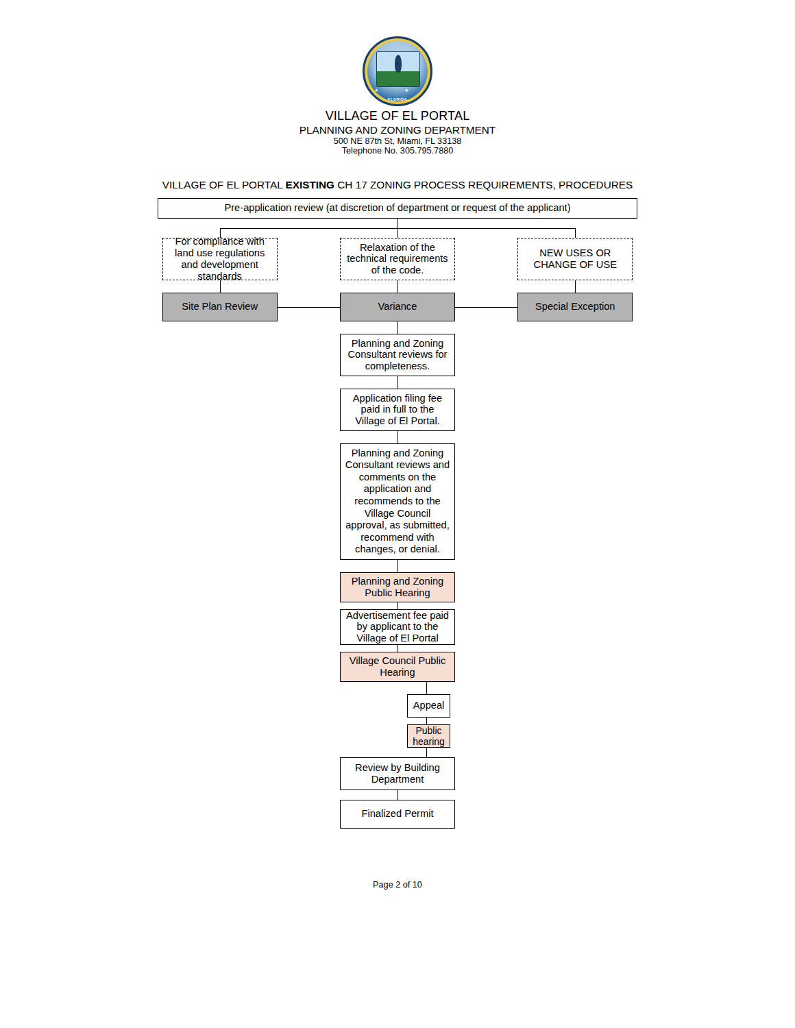★ ★
FLORIDA
VILLAGE OF EL PORTAL
PLANNING AND ZONING DEPARTMENT
500 NE 87th St, Miami, FL 33138
Telephone No. 305.795.7880
VILLAGE OF EL PORTAL EXISTING CH 17 ZONING PROCESS REQUIREMENTS, PROCEDURES
Pre-application review (at discretion of department or request of the applicant)
For compliance with land use regulations and development standards
Relaxation of the technical requirements of the code.
NEW USES OR CHANGE OF USE
Site Plan Review
Variance
Special Exception
Planning and Zoning Consultant reviews for completeness.
Application filing fee paid in full to the Village of El Portal.
Planning and Zoning Consultant reviews and comments on the application and recommends to the Village Council approval, as submitted, recommend with changes, or denial.
Planning and Zoning Public Hearing
Advertisement fee paid by applicant to the Village of El Portal
Village Council Public Hearing
Appeal
Public hearing
Review by Building Department
Finalized Permit
Page 2 of 10